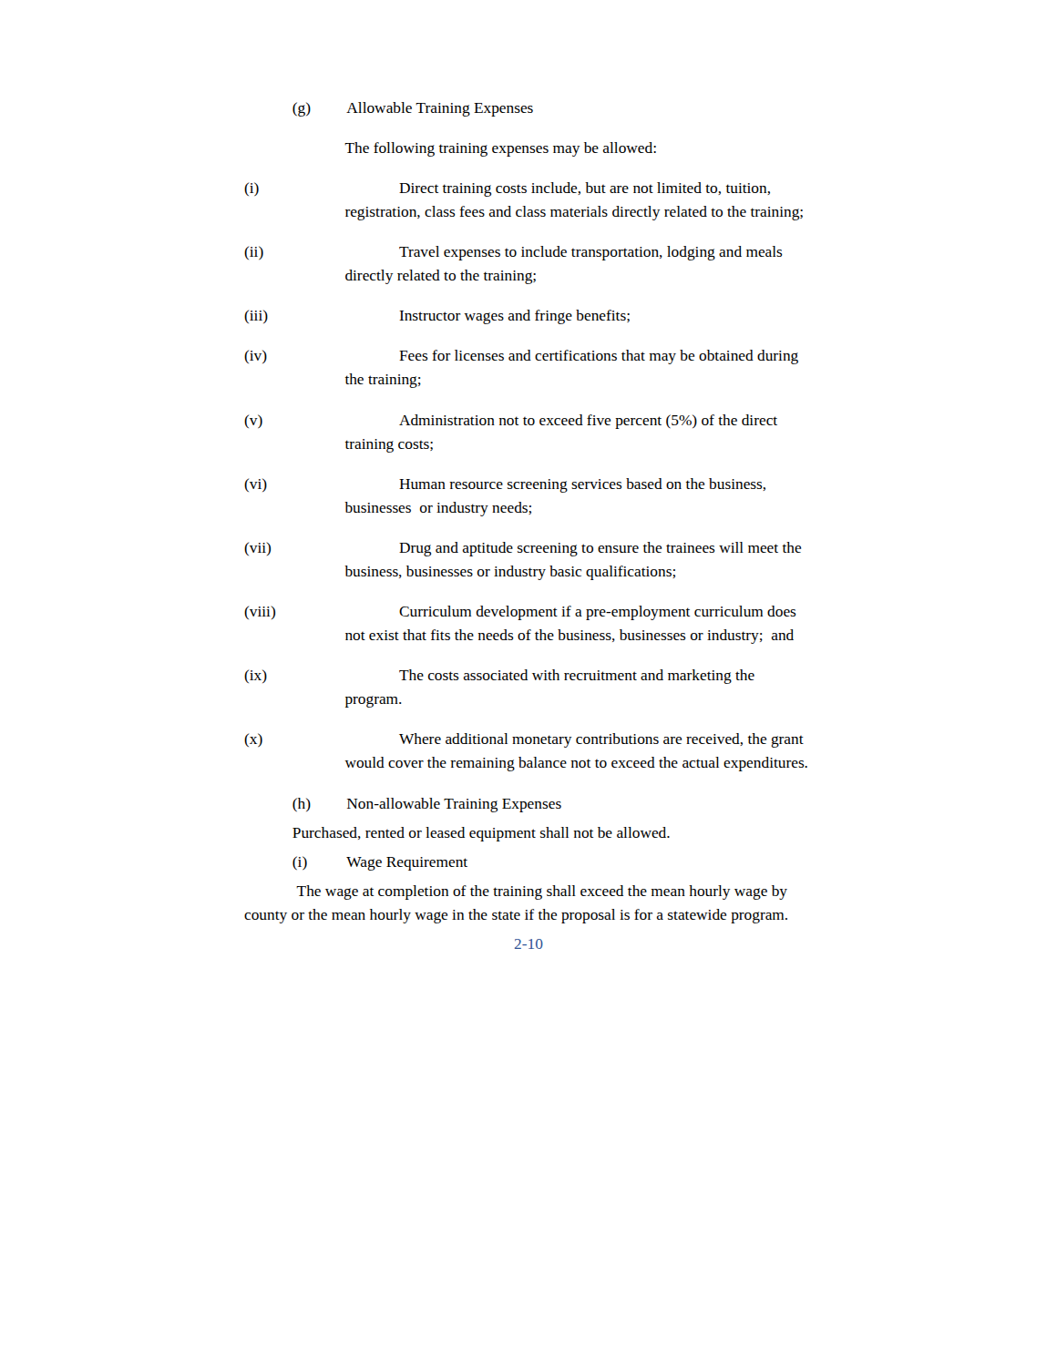(g) Allowable Training Expenses
The following training expenses may be allowed:
(i) Direct training costs include, but are not limited to, tuition, registration, class fees and class materials directly related to the training;
(ii) Travel expenses to include transportation, lodging and meals directly related to the training;
(iii) Instructor wages and fringe benefits;
(iv) Fees for licenses and certifications that may be obtained during the training;
(v) Administration not to exceed five percent (5%) of the direct training costs;
(vi) Human resource screening services based on the business, businesses or industry needs;
(vii) Drug and aptitude screening to ensure the trainees will meet the business, businesses or industry basic qualifications;
(viii) Curriculum development if a pre-employment curriculum does not exist that fits the needs of the business, businesses or industry; and
(ix) The costs associated with recruitment and marketing the program.
(x) Where additional monetary contributions are received, the grant would cover the remaining balance not to exceed the actual expenditures.
(h) Non-allowable Training Expenses
Purchased, rented or leased equipment shall not be allowed.
(i) Wage Requirement
The wage at completion of the training shall exceed the mean hourly wage by county or the mean hourly wage in the state if the proposal is for a statewide program.
2-10